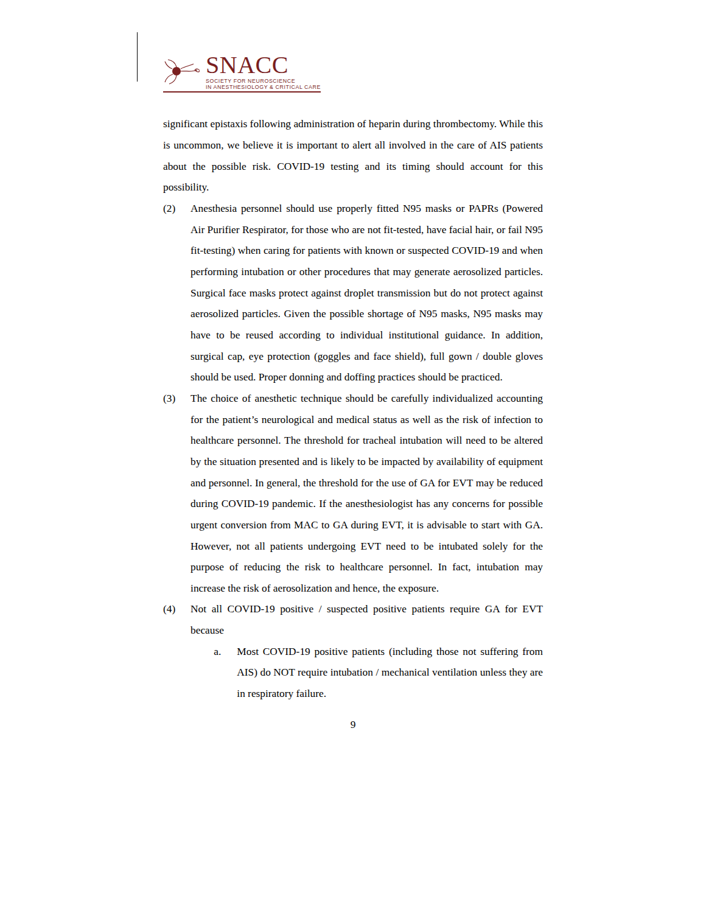SNACC
Society for Neuroscience
in Anesthesiology & Critical Care
significant epistaxis following administration of heparin during thrombectomy. While this is uncommon, we believe it is important to alert all involved in the care of AIS patients about the possible risk. COVID-19 testing and its timing should account for this possibility.
(2) Anesthesia personnel should use properly fitted N95 masks or PAPRs (Powered Air Purifier Respirator, for those who are not fit-tested, have facial hair, or fail N95 fit-testing) when caring for patients with known or suspected COVID-19 and when performing intubation or other procedures that may generate aerosolized particles. Surgical face masks protect against droplet transmission but do not protect against aerosolized particles. Given the possible shortage of N95 masks, N95 masks may have to be reused according to individual institutional guidance. In addition, surgical cap, eye protection (goggles and face shield), full gown / double gloves should be used. Proper donning and doffing practices should be practiced.
(3) The choice of anesthetic technique should be carefully individualized accounting for the patient’s neurological and medical status as well as the risk of infection to healthcare personnel. The threshold for tracheal intubation will need to be altered by the situation presented and is likely to be impacted by availability of equipment and personnel. In general, the threshold for the use of GA for EVT may be reduced during COVID-19 pandemic. If the anesthesiologist has any concerns for possible urgent conversion from MAC to GA during EVT, it is advisable to start with GA. However, not all patients undergoing EVT need to be intubated solely for the purpose of reducing the risk to healthcare personnel. In fact, intubation may increase the risk of aerosolization and hence, the exposure.
(4) Not all COVID-19 positive / suspected positive patients require GA for EVT because
a. Most COVID-19 positive patients (including those not suffering from AIS) do NOT require intubation / mechanical ventilation unless they are in respiratory failure.
9